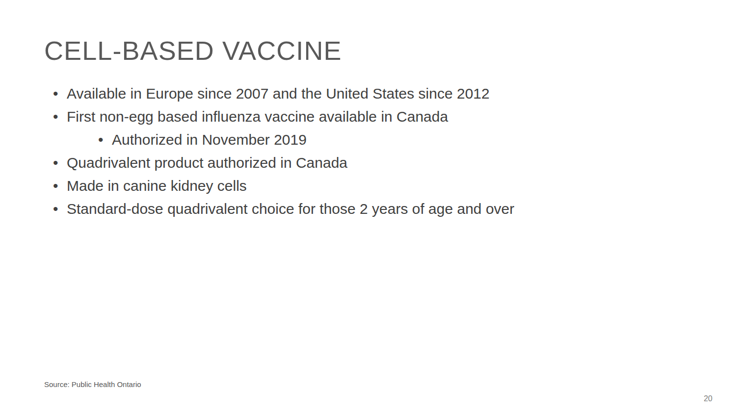Cell-Based Vaccine
Available in Europe since 2007 and the United States since 2012
First non-egg based influenza vaccine available in Canada
Authorized in November 2019
Quadrivalent product authorized in Canada
Made in canine kidney cells
Standard-dose quadrivalent choice for those 2 years of age and over
Source: Public Health Ontario
20